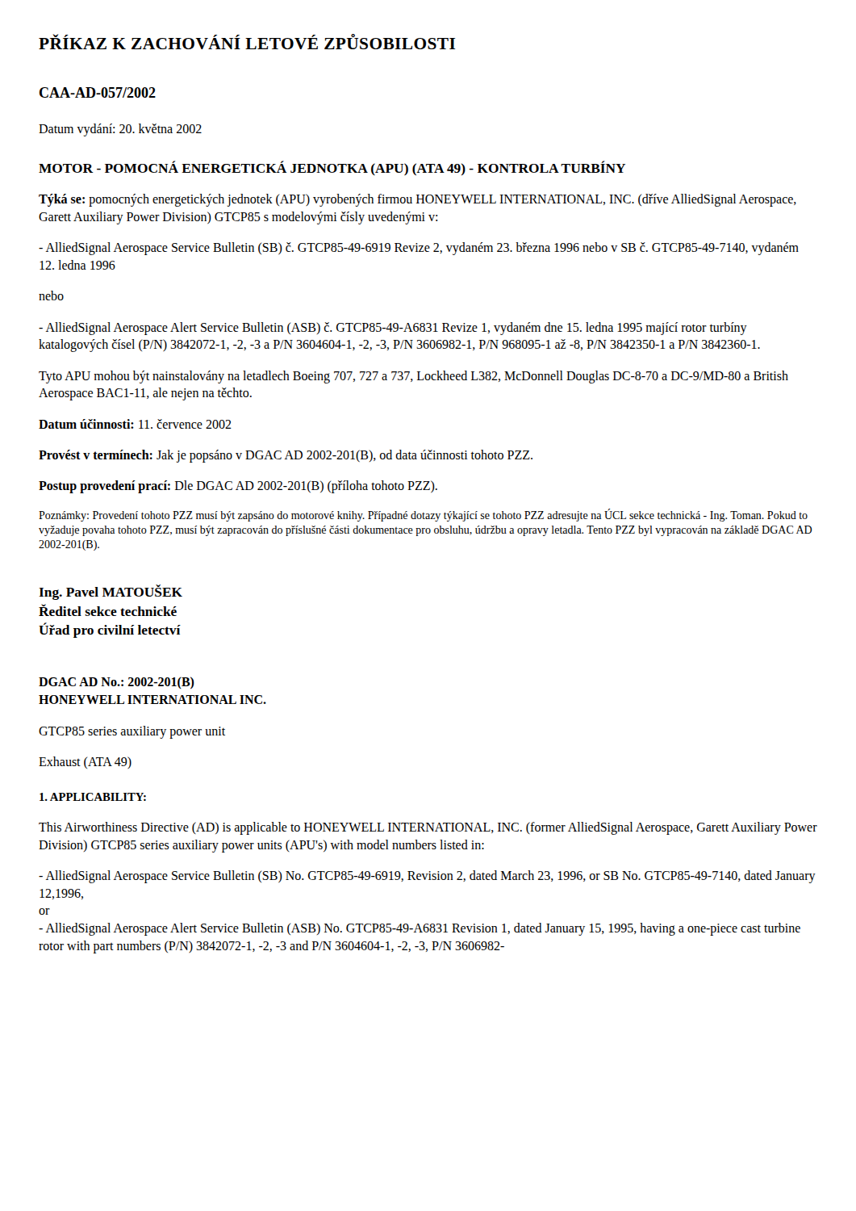PŘÍKAZ K ZACHOVÁNÍ LETOVÉ ZPŮSOBILOSTI
CAA-AD-057/2002
Datum vydání: 20. května 2002
MOTOR - POMOCNÁ ENERGETICKÁ JEDNOTKA (APU) (ATA 49) - KONTROLA TURBÍNY
Týká se: pomocných energetických jednotek (APU) vyrobených firmou HONEYWELL INTERNATIONAL, INC. (dříve AlliedSignal Aerospace, Garett Auxiliary Power Division) GTCP85 s modelovými čísly uvedenými v:
- AlliedSignal Aerospace Service Bulletin (SB) č. GTCP85-49-6919 Revize 2, vydaném 23. března 1996 nebo v SB č. GTCP85-49-7140, vydaném 12. ledna 1996
nebo
- AlliedSignal Aerospace Alert Service Bulletin (ASB) č. GTCP85-49-A6831 Revize 1, vydaném dne 15. ledna 1995 mající rotor turbíny katalogových čísel (P/N) 3842072-1, -2, -3 a P/N 3604604-1, -2, -3, P/N 3606982-1, P/N 968095-1 až -8, P/N 3842350-1 a P/N 3842360-1.
Tyto APU mohou být nainstalovány na letadlech Boeing 707, 727 a 737, Lockheed L382, McDonnell Douglas DC-8-70 a DC-9/MD-80 a British Aerospace BAC1-11, ale nejen na těchto.
Datum účinnosti: 11. července 2002
Provést v termínech: Jak je popsáno v DGAC AD 2002-201(B), od data účinnosti tohoto PZZ.
Postup provedení prací: Dle DGAC AD 2002-201(B) (příloha tohoto PZZ).
Poznámky: Provedení tohoto PZZ musí být zapsáno do motorové knihy. Případné dotazy týkající se tohoto PZZ adresujte na ÚCL sekce technická - Ing. Toman. Pokud to vyžaduje povaha tohoto PZZ, musí být zapracován do příslušné části dokumentace pro obsluhu, údržbu a opravy letadla. Tento PZZ byl vypracován na základě DGAC AD 2002-201(B).
Ing. Pavel MATOUŠEK
Ředitel sekce technické
Úřad pro civilní letectví
DGAC AD No.: 2002-201(B)
HONEYWELL INTERNATIONAL INC.
GTCP85 series auxiliary power unit
Exhaust (ATA 49)
1. APPLICABILITY:
This Airworthiness Directive (AD) is applicable to HONEYWELL INTERNATIONAL, INC. (former AlliedSignal Aerospace, Garett Auxiliary Power Division) GTCP85 series auxiliary power units (APU's) with model numbers listed in:
- AlliedSignal Aerospace Service Bulletin (SB) No. GTCP85-49-6919, Revision 2, dated March 23, 1996, or SB No. GTCP85-49-7140, dated January 12,1996,
or
- AlliedSignal Aerospace Alert Service Bulletin (ASB) No. GTCP85-49-A6831 Revision 1, dated January 15, 1995, having a one-piece cast turbine rotor with part numbers (P/N) 3842072-1, -2, -3 and P/N 3604604-1, -2, -3, P/N 3606982-